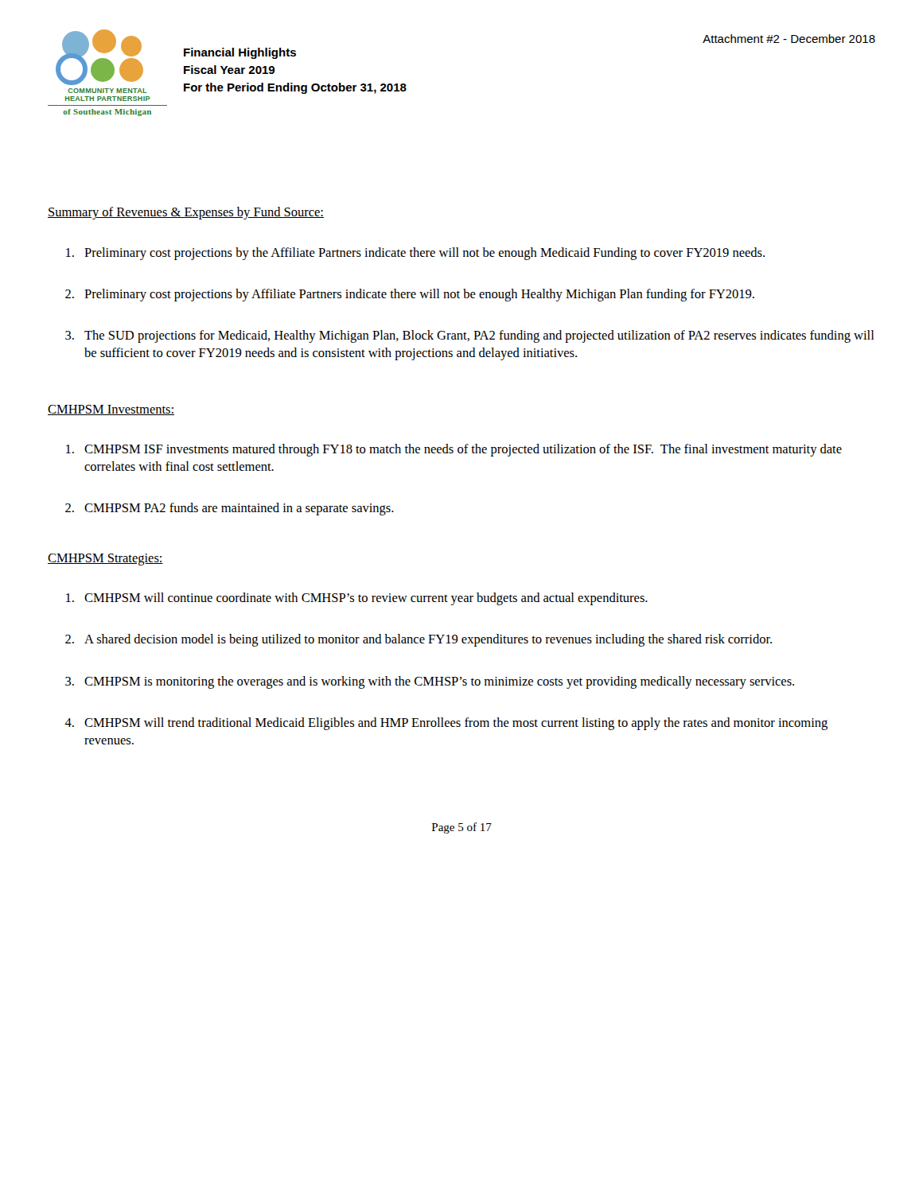Attachment #2 - December 2018
COMMUNITY MENTAL
HEALTH PARTNERSHIP
of Southeast Michigan
Financial Highlights
Fiscal Year 2019
For the Period Ending October 31, 2018
Summary of Revenues & Expenses by Fund Source:
Preliminary cost projections by the Affiliate Partners indicate there will not be enough Medicaid Funding to cover FY2019 needs.
Preliminary cost projections by Affiliate Partners indicate there will not be enough Healthy Michigan Plan funding for FY2019.
The SUD projections for Medicaid, Healthy Michigan Plan, Block Grant, PA2 funding and projected utilization of PA2 reserves indicates funding will be sufficient to cover FY2019 needs and is consistent with projections and delayed initiatives.
CMHPSM Investments:
CMHPSM ISF investments matured through FY18 to match the needs of the projected utilization of the ISF. The final investment maturity date correlates with final cost settlement.
CMHPSM PA2 funds are maintained in a separate savings.
CMHPSM Strategies:
CMHPSM will continue coordinate with CMHSP’s to review current year budgets and actual expenditures.
A shared decision model is being utilized to monitor and balance FY19 expenditures to revenues including the shared risk corridor.
CMHPSM is monitoring the overages and is working with the CMHSP’s to minimize costs yet providing medically necessary services.
CMHPSM will trend traditional Medicaid Eligibles and HMP Enrollees from the most current listing to apply the rates and monitor incoming revenues.
Page 5 of 17